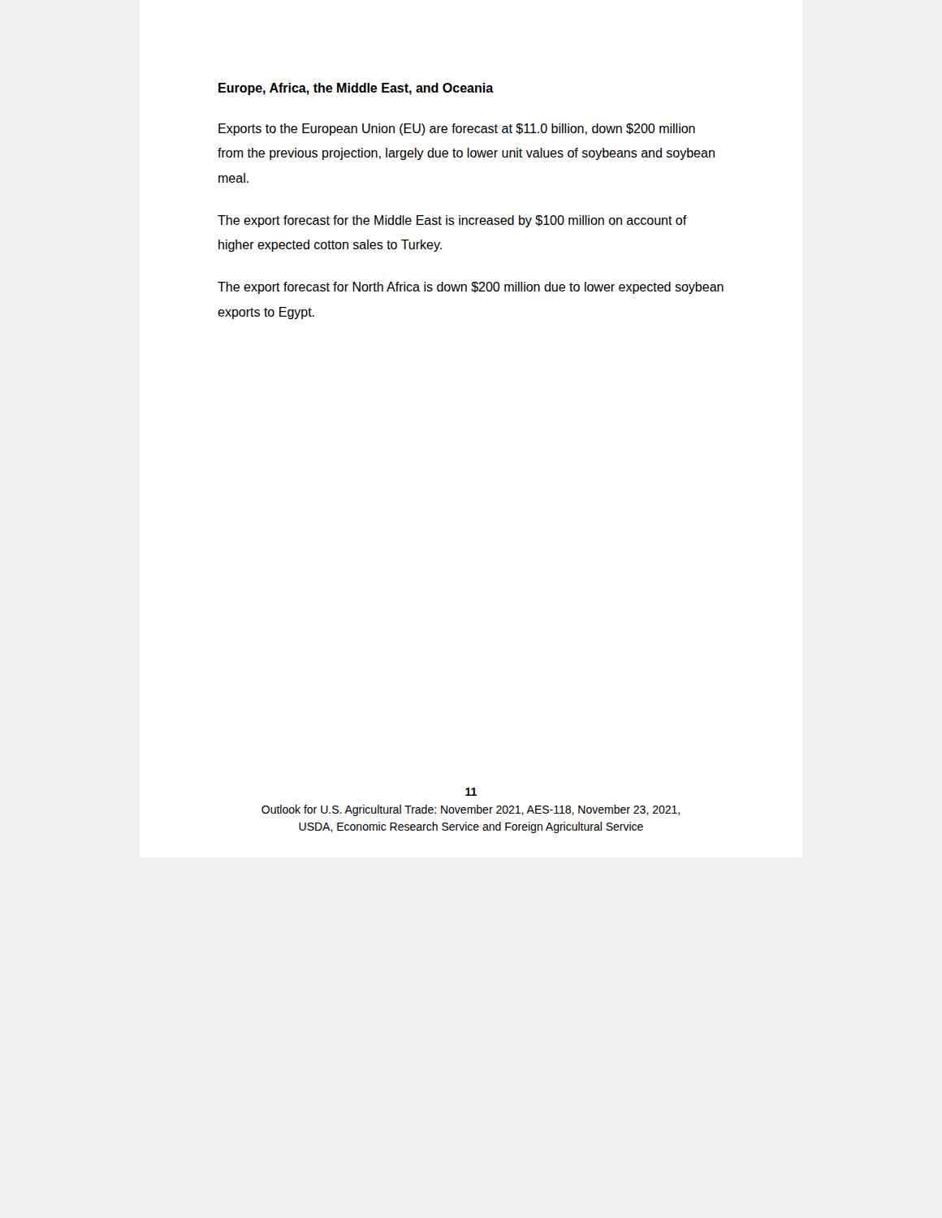Europe, Africa, the Middle East, and Oceania
Exports to the European Union (EU) are forecast at $11.0 billion, down $200 million from the previous projection, largely due to lower unit values of soybeans and soybean meal.
The export forecast for the Middle East is increased by $100 million on account of higher expected cotton sales to Turkey.
The export forecast for North Africa is down $200 million due to lower expected soybean exports to Egypt.
11
Outlook for U.S. Agricultural Trade: November 2021, AES-118, November 23, 2021,
USDA, Economic Research Service and Foreign Agricultural Service